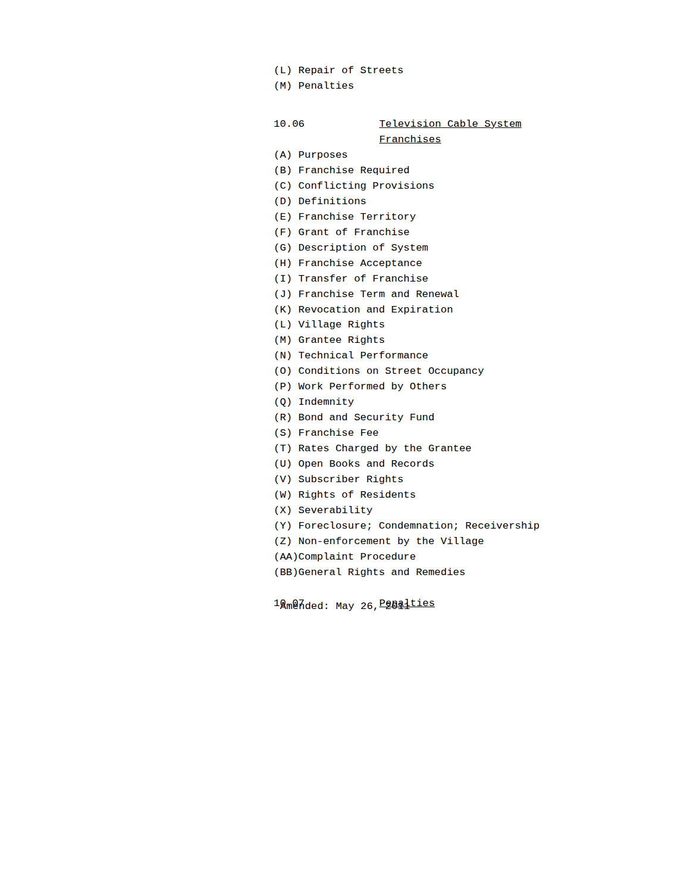(L) Repair of Streets
(M) Penalties
10.06 Television Cable System Franchises
(A) Purposes
(B) Franchise Required
(C) Conflicting Provisions
(D) Definitions
(E) Franchise Territory
(F) Grant of Franchise
(G) Description of System
(H) Franchise Acceptance
(I) Transfer of Franchise
(J) Franchise Term and Renewal
(K) Revocation and Expiration
(L) Village Rights
(M) Grantee Rights
(N) Technical Performance
(O) Conditions on Street Occupancy
(P) Work Performed by Others
(Q) Indemnity
(R) Bond and Security Fund
(S) Franchise Fee
(T) Rates Charged by the Grantee
(U) Open Books and Records
(V) Subscriber Rights
(W) Rights of Residents
(X) Severability
(Y) Foreclosure; Condemnation; Receivership
(Z) Non-enforcement by the Village
(AA) Complaint Procedure
(BB) General Rights and Remedies
10.07 Penalties
Amended: May 26, 2011